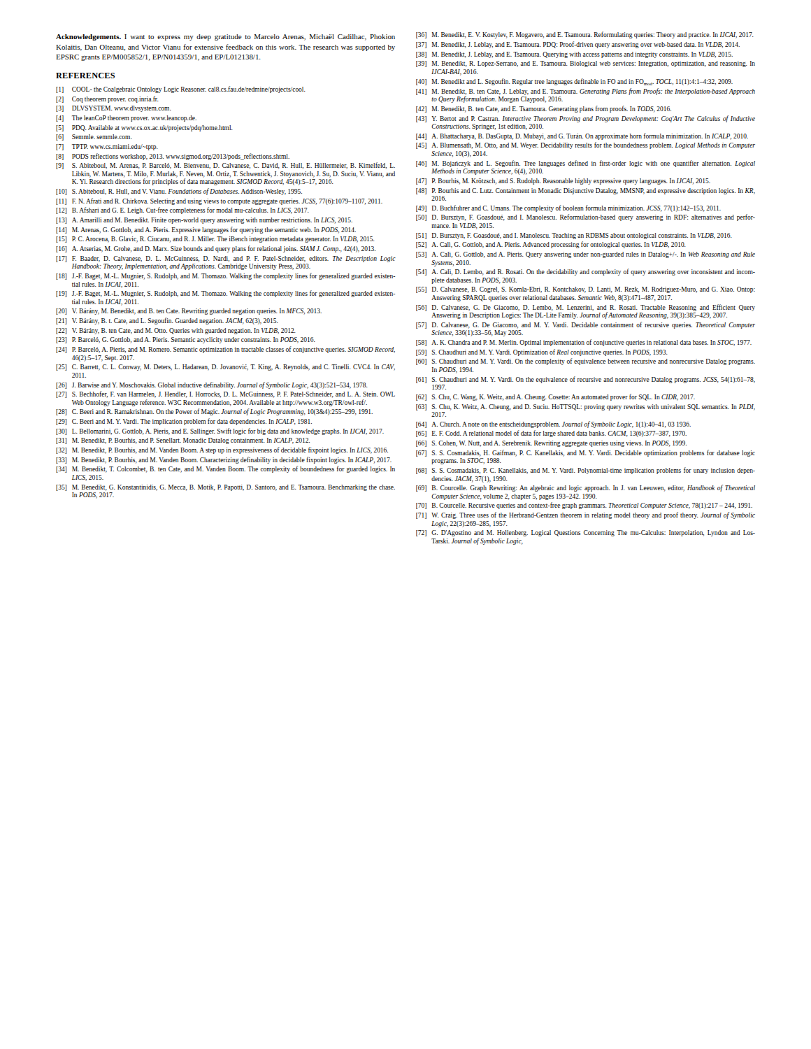Acknowledgements. I want to express my deep gratitude to Marcelo Arenas, Michaël Cadilhac, Phokion Kolaitis, Dan Olteanu, and Victor Vianu for extensive feedback on this work. The research was supported by EPSRC grants EP/M005852/1, EP/N014359/1, and EP/L012138/1.
REFERENCES
COOL- the Coalgebraic Ontology Logic Reasoner. cal8.cs.fau.de/redmine/projects/cool.
Coq theorem prover. coq.inria.fr.
DLVSYSTEM. www.dlvsystem.com.
The leanCoP theorem prover. www.leancop.de.
PDQ. Available at www.cs.ox.ac.uk/projects/pdq/home.html.
Semmle. semmle.com.
TPTP. www.cs.miami.edu/~tptp.
PODS reflections workshop, 2013. www.sigmod.org/2013/pods_reflections.shtml.
S. Abiteboul, M. Arenas, P. Barceló, M. Bienvenu, D. Calvanese, C. David, R. Hull, E. Hüllermeier, B. Kimelfeld, L. Libkin, W. Martens, T. Milo, F. Murlak, F. Neven, M. Ortiz, T. Schwentick, J. Stoyanovich, J. Su, D. Suciu, V. Vianu, and K. Yi. Research directions for principles of data management. SIGMOD Record, 45(4):5–17, 2016.
S. Abiteboul, R. Hull, and V. Vianu. Foundations of Databases. Addison-Wesley, 1995.
F. N. Afrati and R. Chirkova. Selecting and using views to compute aggregate queries. JCSS, 77(6):1079–1107, 2011.
B. Afshari and G. E. Leigh. Cut-free completeness for modal mu-calculus. In LICS, 2017.
A. Amarilli and M. Benedikt. Finite open-world query answering with number restrictions. In LICS, 2015.
M. Arenas, G. Gottlob, and A. Pieris. Expressive languages for querying the semantic web. In PODS, 2014.
P. C. Arocena, B. Glavic, R. Ciucanu, and R. J. Miller. The iBench integration metadata generator. In VLDB, 2015.
A. Atserias, M. Grohe, and D. Marx. Size bounds and query plans for relational joins. SIAM J. Comp., 42(4), 2013.
F. Baader, D. Calvanese, D. L. McGuinness, D. Nardi, and P. F. Patel-Schneider, editors. The Description Logic Handbook: Theory, Implementation, and Applications. Cambridge University Press, 2003.
J.-F. Baget, M.-L. Mugnier, S. Rudolph, and M. Thomazo. Walking the complexity lines for generalized guarded existential rules. In IJCAI, 2011.
J.-F. Baget, M.-L. Mugnier, S. Rudolph, and M. Thomazo. Walking the complexity lines for generalized guarded existential rules. In IJCAI, 2011.
V. Bárány, M. Benedikt, and B. ten Cate. Rewriting guarded negation queries. In MFCS, 2013.
V. Bárány, B. t. Cate, and L. Segoufin. Guarded negation. JACM, 62(3), 2015.
V. Bárány, B. ten Cate, and M. Otto. Queries with guarded negation. In VLDB, 2012.
P. Barceló, G. Gottlob, and A. Pieris. Semantic acyclicity under constraints. In PODS, 2016.
P. Barceló, A. Pieris, and M. Romero. Semantic optimization in tractable classes of conjunctive queries. SIGMOD Record, 46(2):5–17, Sept. 2017.
C. Barrett, C. L. Conway, M. Deters, L. Hadarean, D. Jovanović, T. King, A. Reynolds, and C. Tinelli. CVC4. In CAV, 2011.
J. Barwise and Y. Moschovakis. Global inductive definability. Journal of Symbolic Logic, 43(3):521–534, 1978.
S. Bechhofer, F. van Harmelen, J. Hendler, I. Horrocks, D. L. McGuinness, P. F. Patel-Schneider, and L. A. Stein. OWL Web Ontology Language reference. W3C Recommendation, 2004. Available at http://www.w3.org/TR/owl-ref/.
C. Beeri and R. Ramakrishnan. On the Power of Magic. Journal of Logic Programming, 10(3&4):255–299, 1991.
C. Beeri and M. Y. Vardi. The implication problem for data dependencies. In ICALP, 1981.
L. Bellomarini, G. Gottlob, A. Pieris, and E. Sallinger. Swift logic for big data and knowledge graphs. In IJCAI, 2017.
M. Benedikt, P. Bourhis, and P. Senellart. Monadic Datalog containment. In ICALP, 2012.
M. Benedikt, P. Bourhis, and M. Vanden Boom. A step up in expressiveness of decidable fixpoint logics. In LICS, 2016.
M. Benedikt, P. Bourhis, and M. Vanden Boom. Characterizing definability in decidable fixpoint logics. In ICALP, 2017.
M. Benedikt, T. Colcombet, B. ten Cate, and M. Vanden Boom. The complexity of boundedness for guarded logics. In LICS, 2015.
M. Benedikt, G. Konstantinidis, G. Mecca, B. Motik, P. Papotti, D. Santoro, and E. Tsamoura. Benchmarking the chase. In PODS, 2017.
M. Benedikt, E. V. Kostylev, F. Mogavero, and E. Tsamoura. Reformulating queries: Theory and practice. In IJCAI, 2017.
M. Benedikt, J. Leblay, and E. Tsamoura. PDQ: Proof-driven query answering over web-based data. In VLDB, 2014.
M. Benedikt, J. Leblay, and E. Tsamoura. Querying with access patterns and integrity constraints. In VLDB, 2015.
M. Benedikt, R. Lopez-Serrano, and E. Tsamoura. Biological web services: Integration, optimization, and reasoning. In IJCAI-BAI, 2016.
M. Benedikt and L. Segoufin. Regular tree languages definable in FO and in FOmod. TOCL, 11(1):4:1–4:32, 2009.
M. Benedikt, B. ten Cate, J. Leblay, and E. Tsamoura. Generating Plans from Proofs: the Interpolation-based Approach to Query Reformulation. Morgan Claypool, 2016.
M. Benedikt, B. ten Cate, and E. Tsamoura. Generating plans from proofs. In TODS, 2016.
Y. Bertot and P. Castran. Interactive Theorem Proving and Program Development: Coq'Art The Calculus of Inductive Constructions. Springer, 1st edition, 2010.
A. Bhattacharya, B. DasGupta, D. Mubayi, and G. Turán. On approximate horn formula minimization. In ICALP, 2010.
A. Blumensath, M. Otto, and M. Weyer. Decidability results for the boundedness problem. Logical Methods in Computer Science, 10(3), 2014.
M. Bojańczyk and L. Segoufin. Tree languages defined in first-order logic with one quantifier alternation. Logical Methods in Computer Science, 6(4), 2010.
P. Bourhis, M. Krötzsch, and S. Rudolph. Reasonable highly expressive query languages. In IJCAI, 2015.
P. Bourhis and C. Lutz. Containment in Monadic Disjunctive Datalog, MMSNP, and expressive description logics. In KR, 2016.
D. Buchfuhrer and C. Umans. The complexity of boolean formula minimization. JCSS, 77(1):142–153, 2011.
D. Bursztyn, F. Goasdoué, and I. Manolescu. Reformulation-based query answering in RDF: alternatives and performance. In VLDB, 2015.
D. Bursztyn, F. Goasdoué, and I. Manolescu. Teaching an RDBMS about ontological constraints. In VLDB, 2016.
A. Calì, G. Gottlob, and A. Pieris. Advanced processing for ontological queries. In VLDB, 2010.
A. Calì, G. Gottlob, and A. Pieris. Query answering under non-guarded rules in Datalog+/-. In Web Reasoning and Rule Systems, 2010.
A. Calì, D. Lembo, and R. Rosati. On the decidability and complexity of query answering over inconsistent and incomplete databases. In PODS, 2003.
D. Calvanese, B. Cogrel, S. Komla-Ebri, R. Kontchakov, D. Lanti, M. Rezk, M. Rodriguez-Muro, and G. Xiao. Ontop: Answering SPARQL queries over relational databases. Semantic Web, 8(3):471–487, 2017.
D. Calvanese, G. De Giacomo, D. Lembo, M. Lenzerini, and R. Rosati. Tractable Reasoning and Efficient Query Answering in Description Logics: The DL-Lite Family. Journal of Automated Reasoning, 39(3):385–429, 2007.
D. Calvanese, G. De Giacomo, and M. Y. Vardi. Decidable containment of recursive queries. Theoretical Computer Science, 336(1):33–56, May 2005.
A. K. Chandra and P. M. Merlin. Optimal implementation of conjunctive queries in relational data bases. In STOC, 1977.
S. Chaudhuri and M. Y. Vardi. Optimization of Real conjunctive queries. In PODS, 1993.
S. Chaudhuri and M. Y. Vardi. On the complexity of equivalence between recursive and nonrecursive Datalog programs. In PODS, 1994.
S. Chaudhuri and M. Y. Vardi. On the equivalence of recursive and nonrecursive Datalog programs. JCSS, 54(1):61–78, 1997.
S. Chu, C. Wang, K. Weitz, and A. Cheung. Cosette: An automated prover for SQL. In CIDR, 2017.
S. Chu, K. Weitz, A. Cheung, and D. Suciu. HoTTSQL: proving query rewrites with univalent SQL semantics. In PLDI, 2017.
A. Church. A note on the entscheidungsproblem. Journal of Symbolic Logic, 1(1):40–41, 03 1936.
E. F. Codd. A relational model of data for large shared data banks. CACM, 13(6):377–387, 1970.
S. Cohen, W. Nutt, and A. Serebrenik. Rewriting aggregate queries using views. In PODS, 1999.
S. S. Cosmadakis, H. Gaifman, P. C. Kanellakis, and M. Y. Vardi. Decidable optimization problems for database logic programs. In STOC, 1988.
S. S. Cosmadakis, P. C. Kanellakis, and M. Y. Vardi. Polynomial-time implication problems for unary inclusion dependencies. JACM, 37(1), 1990.
B. Courcelle. Graph Rewriting: An algebraic and logic approach. In J. van Leeuwen, editor, Handbook of Theoretical Computer Science, volume 2, chapter 5, pages 193–242. 1990.
B. Courcelle. Recursive queries and context-free graph grammars. Theoretical Computer Science, 78(1):217 – 244, 1991.
W. Craig. Three uses of the Herbrand-Gentzen theorem in relating model theory and proof theory. Journal of Symbolic Logic, 22(3):269–285, 1957.
G. D'Agostino and M. Hollenberg. Logical Questions Concerning The mu-Calculus: Interpolation, Lyndon and Los-Tarski. Journal of Symbolic Logic,